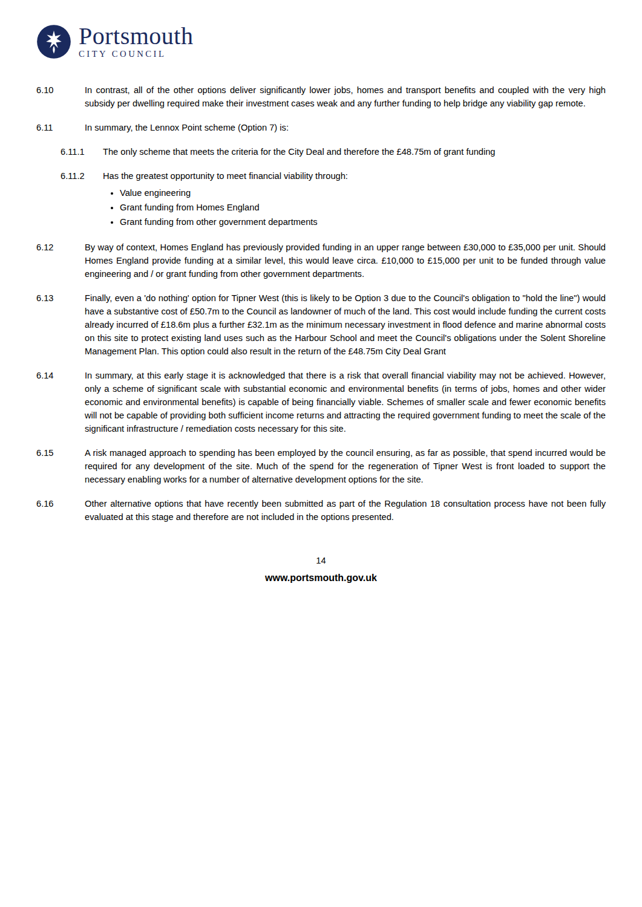Portsmouth
CITY COUNCIL
6.10
In contrast, all of the other options deliver significantly lower jobs, homes and transport benefits and coupled with the very high subsidy per dwelling required make their investment cases weak and any further funding to help bridge any viability gap remote.
6.11
In summary, the Lennox Point scheme (Option 7) is:
6.11.1
The only scheme that meets the criteria for the City Deal and therefore the £48.75m of grant funding
6.11.2
Has the greatest opportunity to meet financial viability through:
Value engineering
Grant funding from Homes England
Grant funding from other government departments
6.12
By way of context, Homes England has previously provided funding in an upper range between £30,000 to £35,000 per unit. Should Homes England provide funding at a similar level, this would leave circa. £10,000 to £15,000 per unit to be funded through value engineering and / or grant funding from other government departments.
6.13
Finally, even a 'do nothing' option for Tipner West (this is likely to be Option 3 due to the Council's obligation to "hold the line") would have a substantive cost of £50.7m to the Council as landowner of much of the land. This cost would include funding the current costs already incurred of £18.6m plus a further £32.1m as the minimum necessary investment in flood defence and marine abnormal costs on this site to protect existing land uses such as the Harbour School and meet the Council's obligations under the Solent Shoreline Management Plan. This option could also result in the return of the £48.75m City Deal Grant
6.14
In summary, at this early stage it is acknowledged that there is a risk that overall financial viability may not be achieved. However, only a scheme of significant scale with substantial economic and environmental benefits (in terms of jobs, homes and other wider economic and environmental benefits) is capable of being financially viable. Schemes of smaller scale and fewer economic benefits will not be capable of providing both sufficient income returns and attracting the required government funding to meet the scale of the significant infrastructure / remediation costs necessary for this site.
6.15
A risk managed approach to spending has been employed by the council ensuring, as far as possible, that spend incurred would be required for any development of the site. Much of the spend for the regeneration of Tipner West is front loaded to support the necessary enabling works for a number of alternative development options for the site.
6.16
Other alternative options that have recently been submitted as part of the Regulation 18 consultation process have not been fully evaluated at this stage and therefore are not included in the options presented.
14
www.portsmouth.gov.uk